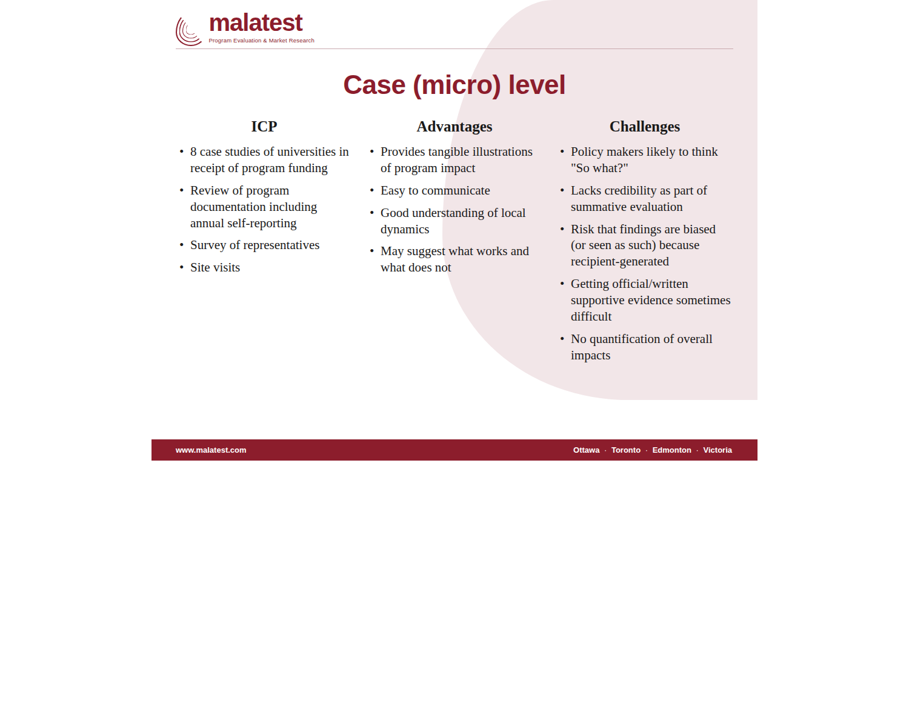malatest
Program Evaluation & Market Research
Case (micro) level
ICP
8 case studies of universities in receipt of program funding
Review of program documentation including annual self-reporting
Survey of representatives
Site visits
Advantages
Provides tangible illustrations of program impact
Easy to communicate
Good understanding of local dynamics
May suggest what works and what does not
Challenges
Policy makers likely to think "So what?"
Lacks credibility as part of summative evaluation
Risk that findings are biased (or seen as such) because recipient-generated
Getting official/written supportive evidence sometimes difficult
No quantification of overall impacts
www.malatest.com
Ottawa · Toronto · Edmonton · Victoria